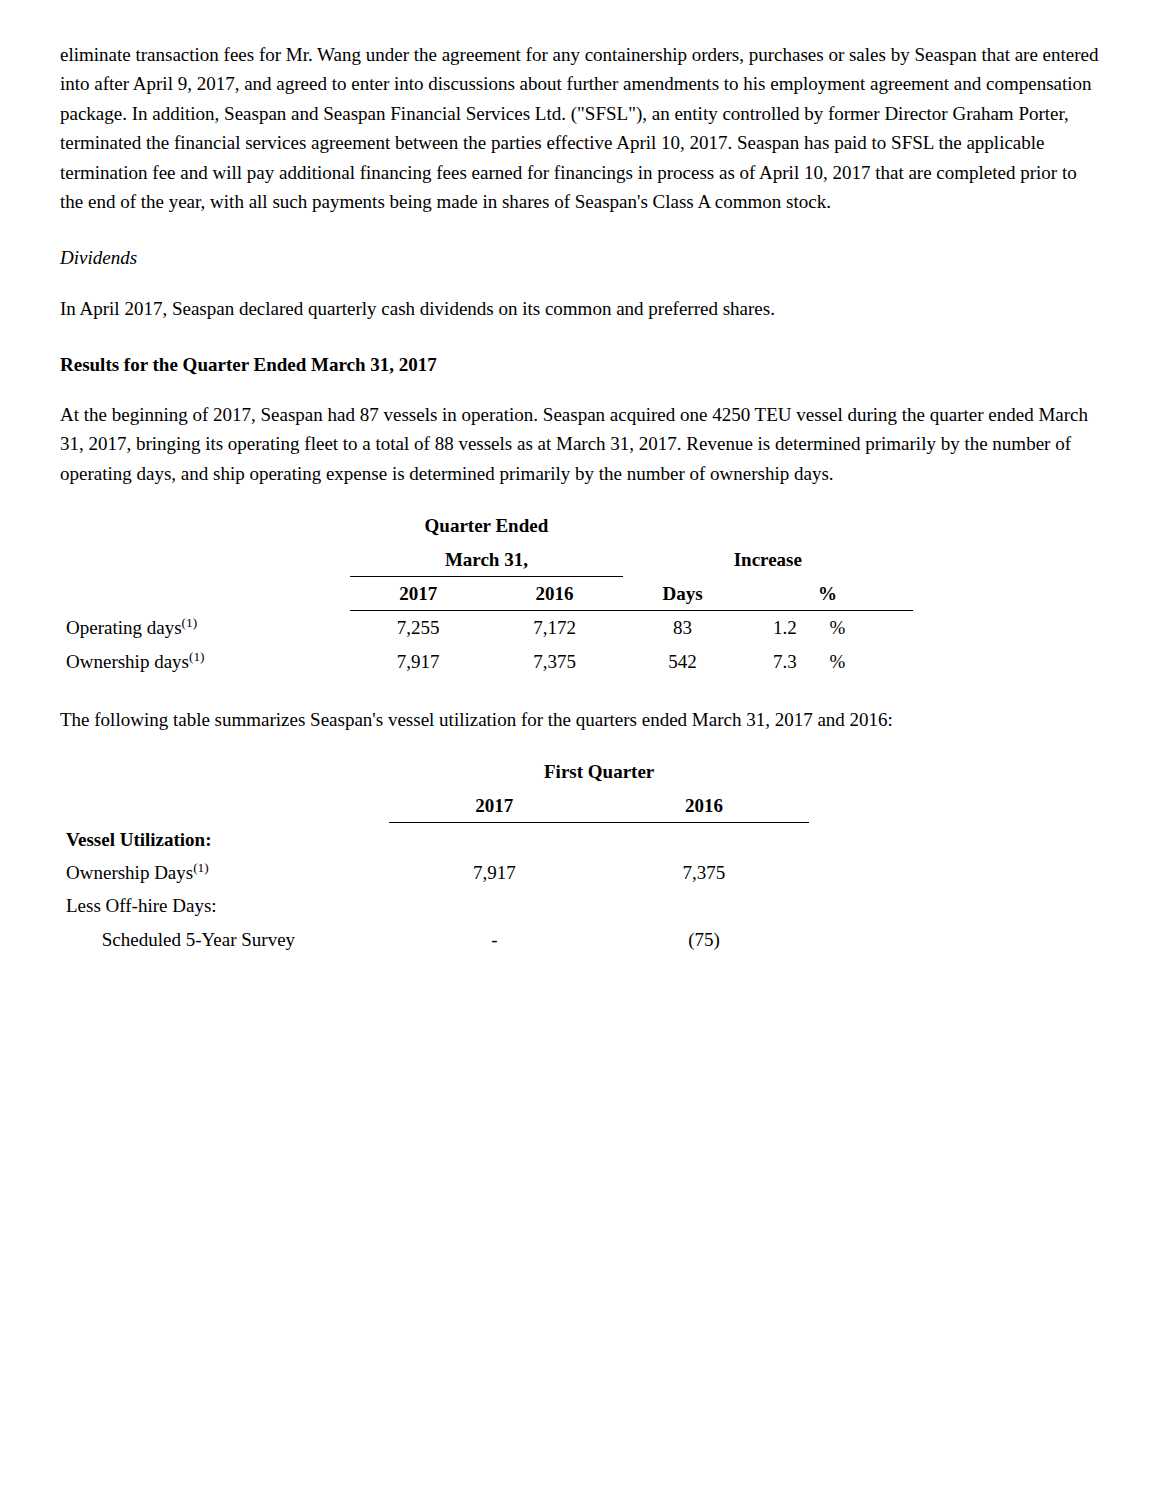eliminate transaction fees for Mr. Wang under the agreement for any containership orders, purchases or sales by Seaspan that are entered into after April 9, 2017, and agreed to enter into discussions about further amendments to his employment agreement and compensation package. In addition, Seaspan and Seaspan Financial Services Ltd. ("SFSL"), an entity controlled by former Director Graham Porter, terminated the financial services agreement between the parties effective April 10, 2017. Seaspan has paid to SFSL the applicable termination fee and will pay additional financing fees earned for financings in process as of April 10, 2017 that are completed prior to the end of the year, with all such payments being made in shares of Seaspan's Class A common stock.
Dividends
In April 2017, Seaspan declared quarterly cash dividends on its common and preferred shares.
Results for the Quarter Ended March 31, 2017
At the beginning of 2017, Seaspan had 87 vessels in operation. Seaspan acquired one 4250 TEU vessel during the quarter ended March 31, 2017, bringing its operating fleet to a total of 88 vessels as at March 31, 2017. Revenue is determined primarily by the number of operating days, and ship operating expense is determined primarily by the number of ownership days.
| | Quarter Ended | | | |
| | March 31, | Increase |
| | 2017 | 2016 | Days | % |
| Operating days (1) | 7,255 | 7,172 | 83 | 1.2 | % |
| Ownership days (1) | 7,917 | 7,375 | 542 | 7.3 | % |
The following table summarizes Seaspan's vessel utilization for the quarters ended March 31, 2017 and 2016:
| | First Quarter |
| | 2017 | 2016 |
| Vessel Utilization: | | |
| Ownership Days (1) | 7,917 | 7,375 |
| Less Off-hire Days: | | |
| Scheduled 5-Year Survey | - | (75) |